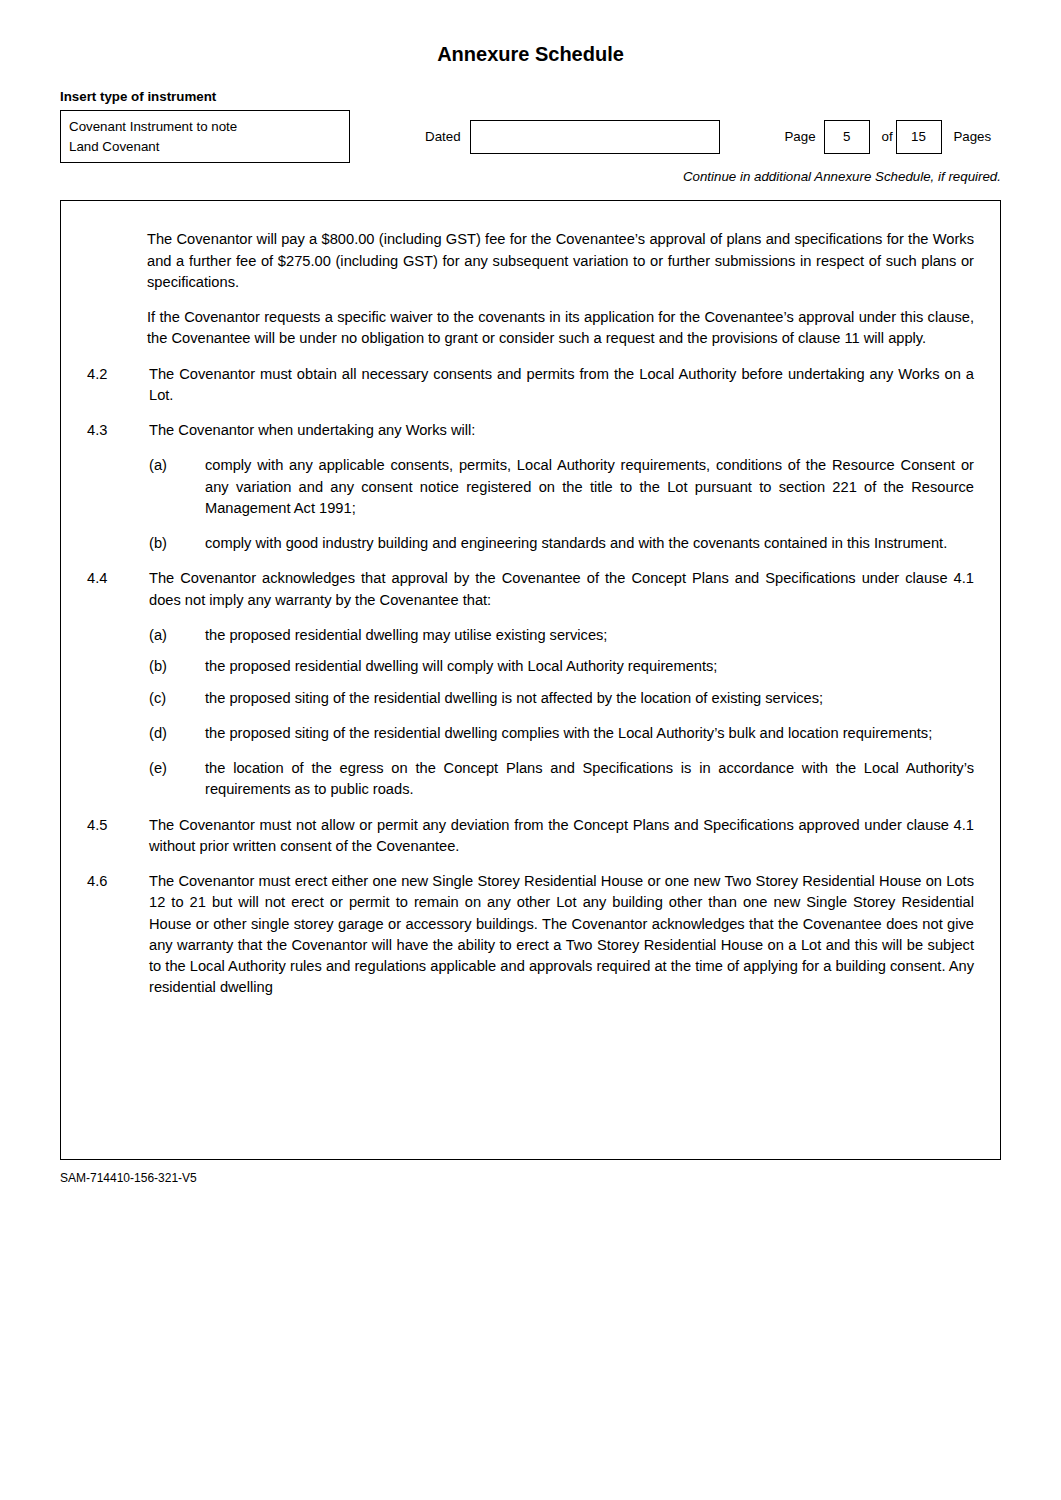Annexure Schedule
Insert type of instrument
| Covenant Instrument to note Land Covenant | Dated | | Page | 5 | of | 15 | Pages |
Continue in additional Annexure Schedule, if required.
The Covenantor will pay a $800.00 (including GST) fee for the Covenantee’s approval of plans and specifications for the Works and a further fee of $275.00 (including GST) for any subsequent variation to or further submissions in respect of such plans or specifications.
If the Covenantor requests a specific waiver to the covenants in its application for the Covenantee’s approval under this clause, the Covenantee will be under no obligation to grant or consider such a request and the provisions of clause 11 will apply.
4.2
The Covenantor must obtain all necessary consents and permits from the Local Authority before undertaking any Works on a Lot.
4.3
The Covenantor when undertaking any Works will:
(a)
comply with any applicable consents, permits, Local Authority requirements, conditions of the Resource Consent or any variation and any consent notice registered on the title to the Lot pursuant to section 221 of the Resource Management Act 1991;
(b)
comply with good industry building and engineering standards and with the covenants contained in this Instrument.
4.4
The Covenantor acknowledges that approval by the Covenantee of the Concept Plans and Specifications under clause 4.1 does not imply any warranty by the Covenantee that:
(a)
the proposed residential dwelling may utilise existing services;
(b)
the proposed residential dwelling will comply with Local Authority requirements;
(c)
the proposed siting of the residential dwelling is not affected by the location of existing services;
(d)
the proposed siting of the residential dwelling complies with the Local Authority’s bulk and location requirements;
(e)
the location of the egress on the Concept Plans and Specifications is in accordance with the Local Authority’s requirements as to public roads.
4.5
The Covenantor must not allow or permit any deviation from the Concept Plans and Specifications approved under clause 4.1 without prior written consent of the Covenantee.
4.6
The Covenantor must erect either one new Single Storey Residential House or one new Two Storey Residential House on Lots 12 to 21 but will not erect or permit to remain on any other Lot any building other than one new Single Storey Residential House or other single storey garage or accessory buildings. The Covenantor acknowledges that the Covenantee does not give any warranty that the Covenantor will have the ability to erect a Two Storey Residential House on a Lot and this will be subject to the Local Authority rules and regulations applicable and approvals required at the time of applying for a building consent. Any residential dwelling
SAM-714410-156-321-V5